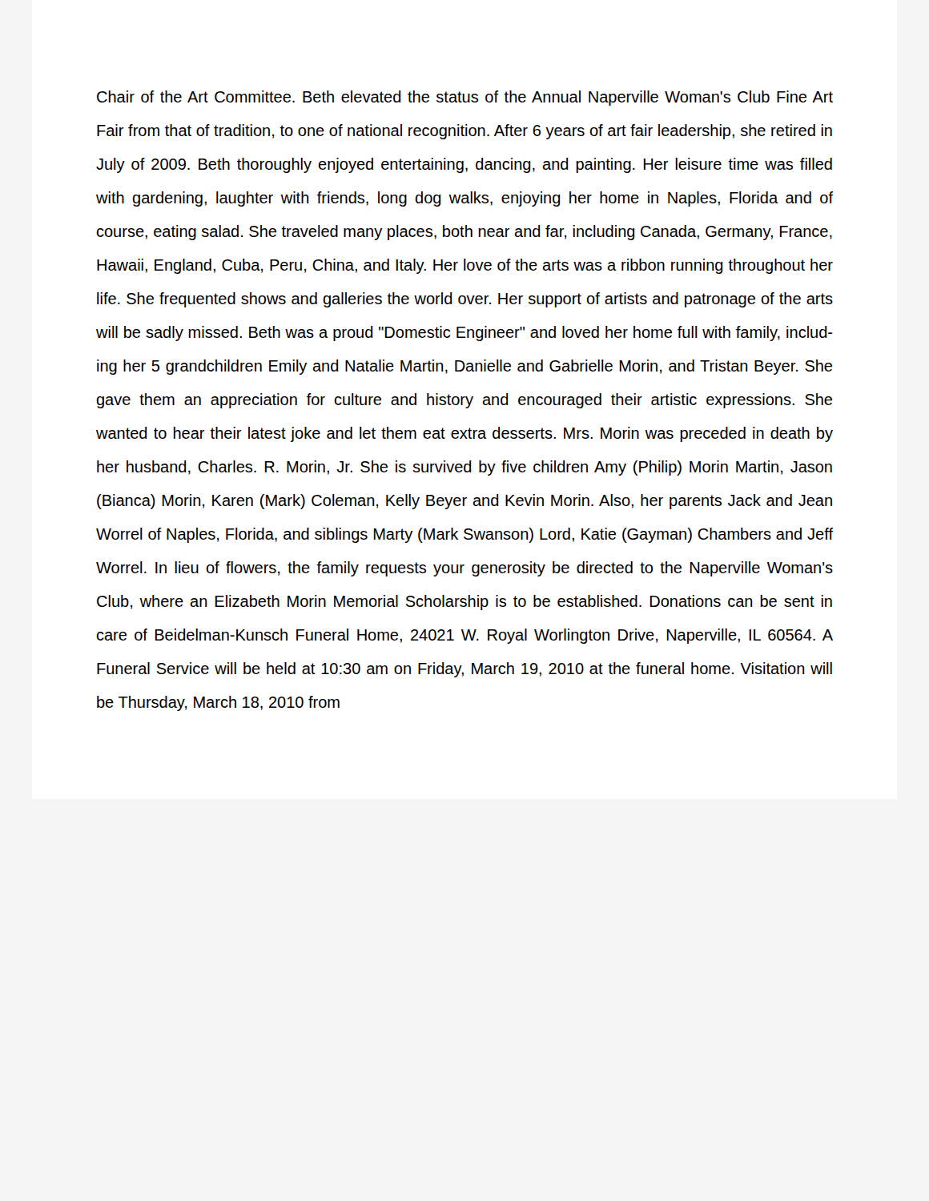Chair of the Art Committee. Beth elevated the status of the Annual Naperville Woman's Club Fine Art Fair from that of tradition, to one of national recognition. After 6 years of art fair leadership, she retired in July of 2009. Beth thoroughly enjoyed entertaining, dancing, and painting. Her leisure time was filled with gardening, laughter with friends, long dog walks, enjoying her home in Naples, Florida and of course, eating salad. She traveled many places, both near and far, including Canada, Germany, France, Hawaii, England, Cuba, Peru, China, and Italy. Her love of the arts was a ribbon running throughout her life. She frequented shows and galleries the world over. Her support of artists and patronage of the arts will be sadly missed. Beth was a proud "Domestic Engineer" and loved her home full with family, including her 5 grandchildren Emily and Natalie Martin, Danielle and Gabrielle Morin, and Tristan Beyer. She gave them an appreciation for culture and history and encouraged their artistic expressions. She wanted to hear their latest joke and let them eat extra desserts. Mrs. Morin was preceded in death by her husband, Charles. R. Morin, Jr. She is survived by five children Amy (Philip) Morin Martin, Jason (Bianca) Morin, Karen (Mark) Coleman, Kelly Beyer and Kevin Morin. Also, her parents Jack and Jean Worrel of Naples, Florida, and siblings Marty (Mark Swanson) Lord, Katie (Gayman) Chambers and Jeff Worrel. In lieu of flowers, the family requests your generosity be directed to the Naperville Woman's Club, where an Elizabeth Morin Memorial Scholarship is to be established. Donations can be sent in care of Beidelman-Kunsch Funeral Home, 24021 W. Royal Worlington Drive, Naperville, IL 60564. A Funeral Service will be held at 10:30 am on Friday, March 19, 2010 at the funeral home. Visitation will be Thursday, March 18, 2010 from